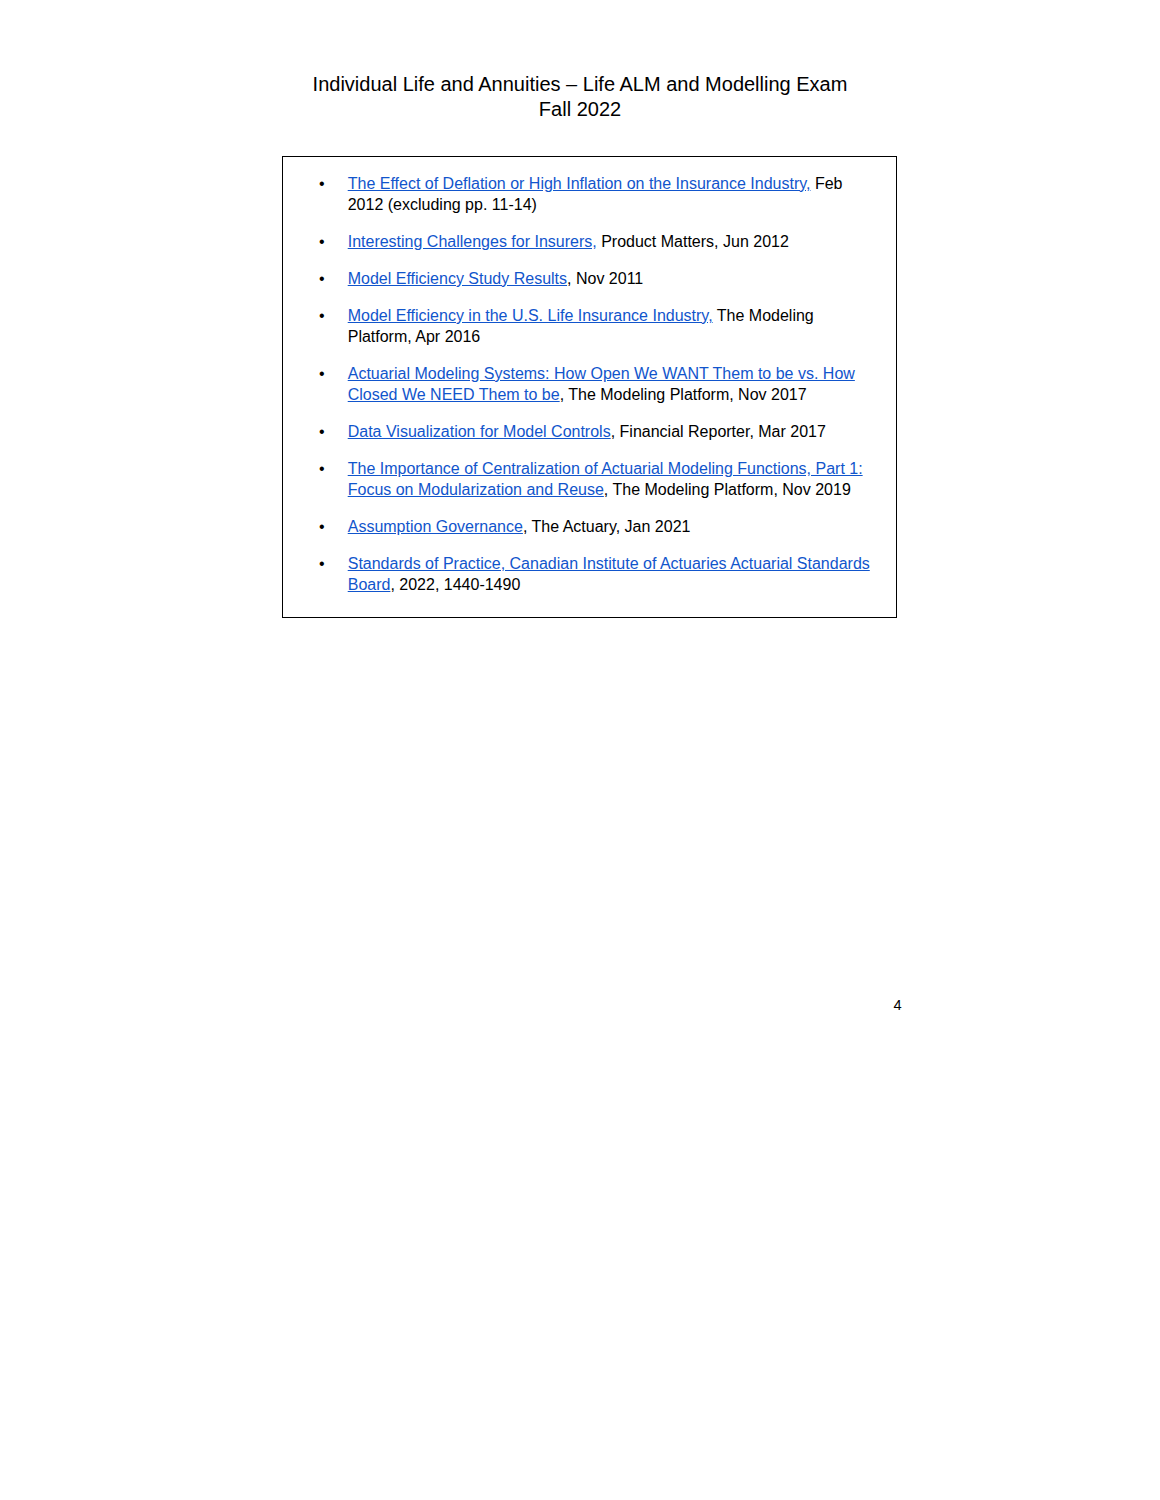Individual Life and Annuities – Life ALM and Modelling Exam
Fall 2022
The Effect of Deflation or High Inflation on the Insurance Industry, Feb 2012 (excluding pp. 11-14)
Interesting Challenges for Insurers, Product Matters, Jun 2012
Model Efficiency Study Results, Nov 2011
Model Efficiency in the U.S. Life Insurance Industry, The Modeling Platform, Apr 2016
Actuarial Modeling Systems: How Open We WANT Them to be vs. How Closed We NEED Them to be, The Modeling Platform, Nov 2017
Data Visualization for Model Controls, Financial Reporter, Mar 2017
The Importance of Centralization of Actuarial Modeling Functions, Part 1: Focus on Modularization and Reuse, The Modeling Platform, Nov 2019
Assumption Governance, The Actuary, Jan 2021
Standards of Practice, Canadian Institute of Actuaries Actuarial Standards Board, 2022, 1440-1490
4